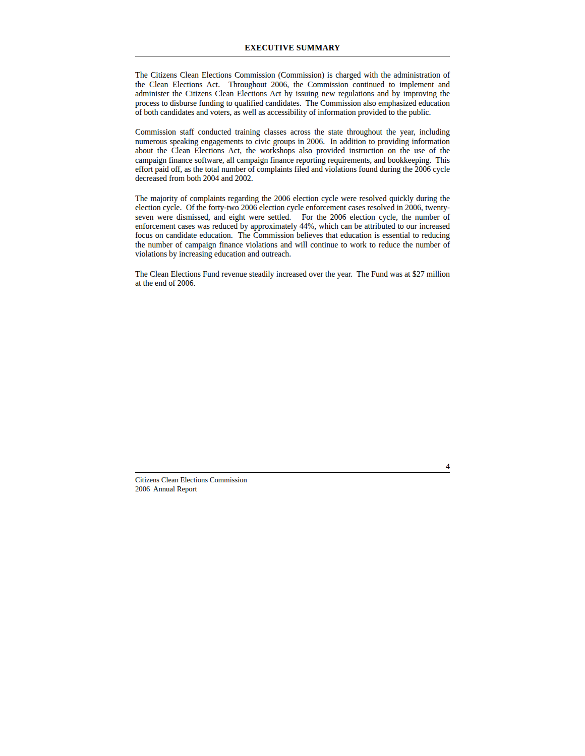EXECUTIVE SUMMARY
The Citizens Clean Elections Commission (Commission) is charged with the administration of the Clean Elections Act. Throughout 2006, the Commission continued to implement and administer the Citizens Clean Elections Act by issuing new regulations and by improving the process to disburse funding to qualified candidates. The Commission also emphasized education of both candidates and voters, as well as accessibility of information provided to the public.
Commission staff conducted training classes across the state throughout the year, including numerous speaking engagements to civic groups in 2006. In addition to providing information about the Clean Elections Act, the workshops also provided instruction on the use of the campaign finance software, all campaign finance reporting requirements, and bookkeeping. This effort paid off, as the total number of complaints filed and violations found during the 2006 cycle decreased from both 2004 and 2002.
The majority of complaints regarding the 2006 election cycle were resolved quickly during the election cycle. Of the forty-two 2006 election cycle enforcement cases resolved in 2006, twenty-seven were dismissed, and eight were settled. For the 2006 election cycle, the number of enforcement cases was reduced by approximately 44%, which can be attributed to our increased focus on candidate education. The Commission believes that education is essential to reducing the number of campaign finance violations and will continue to work to reduce the number of violations by increasing education and outreach.
The Clean Elections Fund revenue steadily increased over the year. The Fund was at $27 million at the end of 2006.
4
Citizens Clean Elections Commission
2006 Annual Report